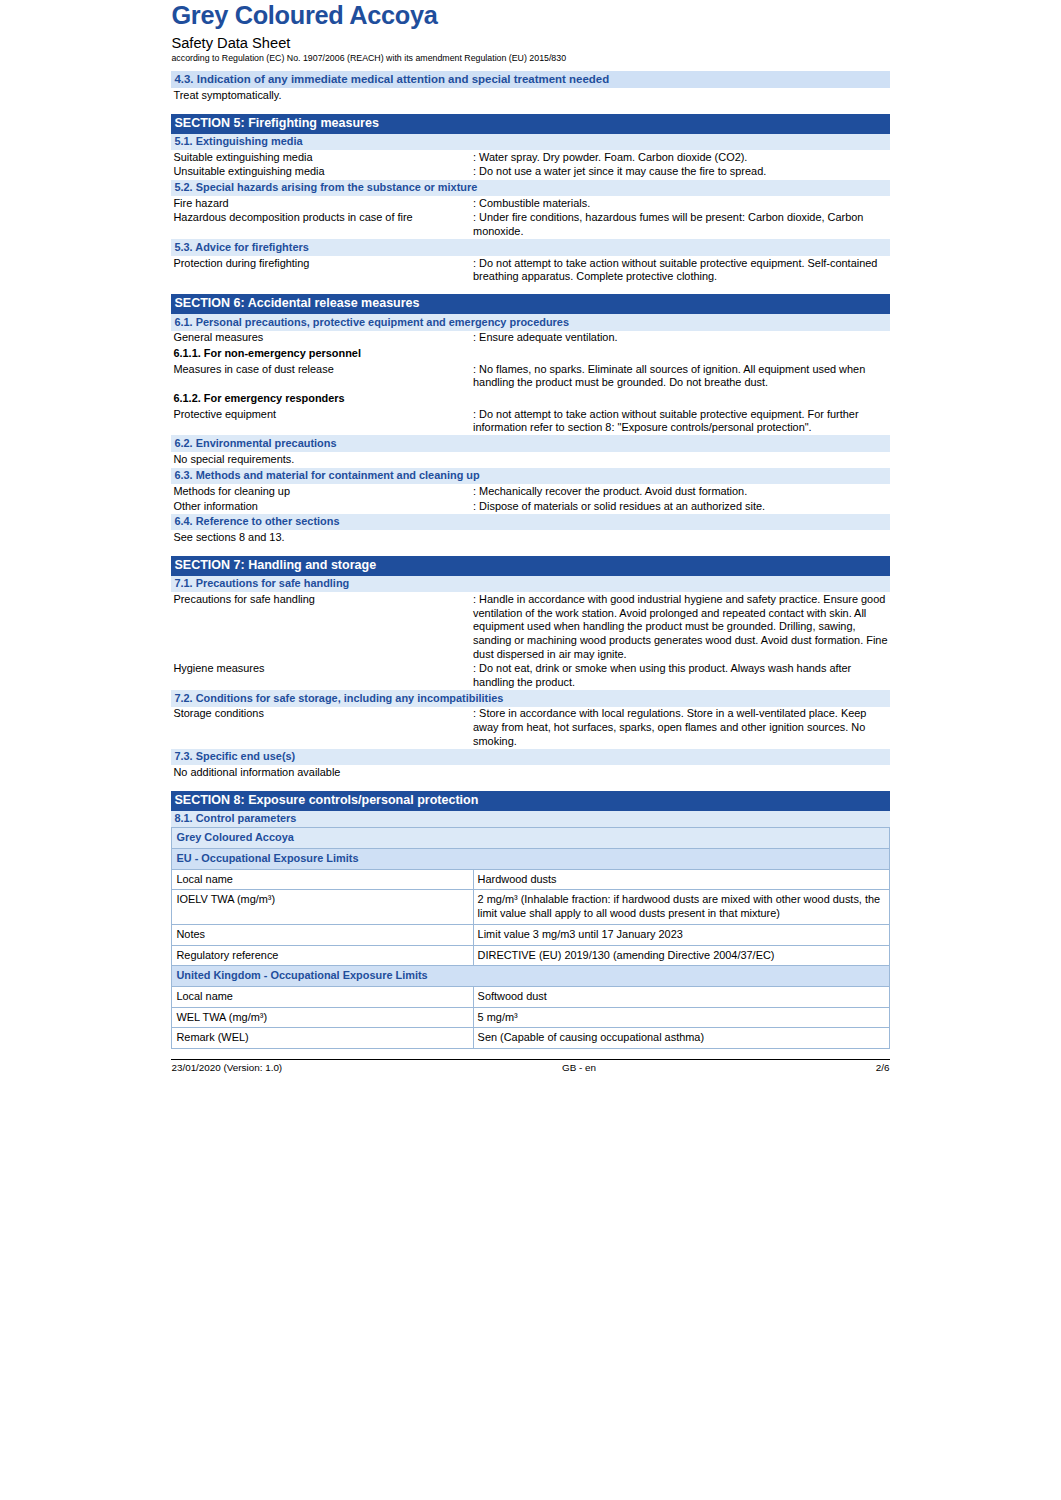Grey Coloured Accoya
Safety Data Sheet
according to Regulation (EC) No. 1907/2006 (REACH) with its amendment Regulation (EU) 2015/830
4.3. Indication of any immediate medical attention and special treatment needed
Treat symptomatically.
SECTION 5: Firefighting measures
5.1. Extinguishing media
Suitable extinguishing media
: Water spray. Dry powder. Foam. Carbon dioxide (CO2).
Unsuitable extinguishing media
: Do not use a water jet since it may cause the fire to spread.
5.2. Special hazards arising from the substance or mixture
Fire hazard
: Combustible materials.
Hazardous decomposition products in case of fire
: Under fire conditions, hazardous fumes will be present: Carbon dioxide, Carbon monoxide.
5.3. Advice for firefighters
Protection during firefighting
: Do not attempt to take action without suitable protective equipment. Self-contained breathing apparatus. Complete protective clothing.
SECTION 6: Accidental release measures
6.1. Personal precautions, protective equipment and emergency procedures
General measures
: Ensure adequate ventilation.
6.1.1. For non-emergency personnel
Measures in case of dust release
: No flames, no sparks. Eliminate all sources of ignition. All equipment used when handling the product must be grounded. Do not breathe dust.
6.1.2. For emergency responders
Protective equipment
: Do not attempt to take action without suitable protective equipment. For further information refer to section 8: "Exposure controls/personal protection".
6.2. Environmental precautions
No special requirements.
6.3. Methods and material for containment and cleaning up
Methods for cleaning up
: Mechanically recover the product. Avoid dust formation.
Other information
: Dispose of materials or solid residues at an authorized site.
6.4. Reference to other sections
See sections 8 and 13.
SECTION 7: Handling and storage
7.1. Precautions for safe handling
Precautions for safe handling
: Handle in accordance with good industrial hygiene and safety practice. Ensure good ventilation of the work station. Avoid prolonged and repeated contact with skin. All equipment used when handling the product must be grounded. Drilling, sawing, sanding or machining wood products generates wood dust. Avoid dust formation. Fine dust dispersed in air may ignite.
Hygiene measures
: Do not eat, drink or smoke when using this product. Always wash hands after handling the product.
7.2. Conditions for safe storage, including any incompatibilities
Storage conditions
: Store in accordance with local regulations. Store in a well-ventilated place. Keep away from heat, hot surfaces, sparks, open flames and other ignition sources. No smoking.
7.3. Specific end use(s)
No additional information available
SECTION 8: Exposure controls/personal protection
8.1. Control parameters
| Grey Coloured Accoya |
| EU - Occupational Exposure Limits |
| Local name | Hardwood dusts |
| IOELV TWA (mg/m³) | 2 mg/m³ (Inhalable fraction: if hardwood dusts are mixed with other wood dusts, the limit value shall apply to all wood dusts present in that mixture) |
| Notes | Limit value 3 mg/m3 until 17 January 2023 |
| Regulatory reference | DIRECTIVE (EU) 2019/130 (amending Directive 2004/37/EC) |
| United Kingdom - Occupational Exposure Limits |
| Local name | Softwood dust |
| WEL TWA (mg/m³) | 5 mg/m³ |
| Remark (WEL) | Sen (Capable of causing occupational asthma) |
23/01/2020 (Version: 1.0)
GB - en
2/6